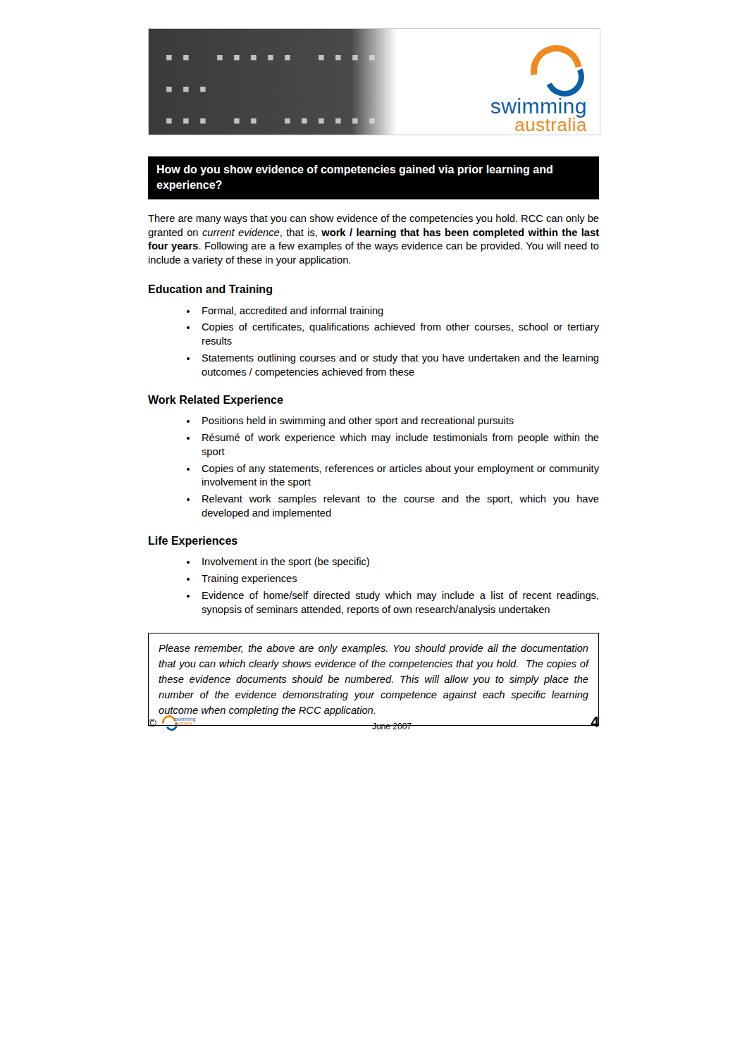▪▪ ▪▪▪▪▪ ▪▪▪▪ ▪▪▪
▪▪▪ ▪▪ ▪▪▪▪▪▪ ▪▪
swimming australia
How do you show evidence of competencies gained via prior learning and experience?
There are many ways that you can show evidence of the competencies you hold. RCC can only be granted on current evidence, that is, work / learning that has been completed within the last four years. Following are a few examples of the ways evidence can be provided. You will need to include a variety of these in your application.
Education and Training
Formal, accredited and informal training
Copies of certificates, qualifications achieved from other courses, school or tertiary results
Statements outlining courses and or study that you have undertaken and the learning outcomes / competencies achieved from these
Work Related Experience
Positions held in swimming and other sport and recreational pursuits
Résumé of work experience which may include testimonials from people within the sport
Copies of any statements, references or articles about your employment or community involvement in the sport
Relevant work samples relevant to the course and the sport, which you have developed and implemented
Life Experiences
Involvement in the sport (be specific)
Training experiences
Evidence of home/self directed study which may include a list of recent readings, synopsis of seminars attended, reports of own research/analysis undertaken
Please remember, the above are only examples. You should provide all the documentation that you can which clearly shows evidence of the competencies that you hold. The copies of these evidence documents should be numbered. This will allow you to simply place the number of the evidence demonstrating your competence against each specific learning outcome when completing the RCC application.
© swimming australia
June 2007
4